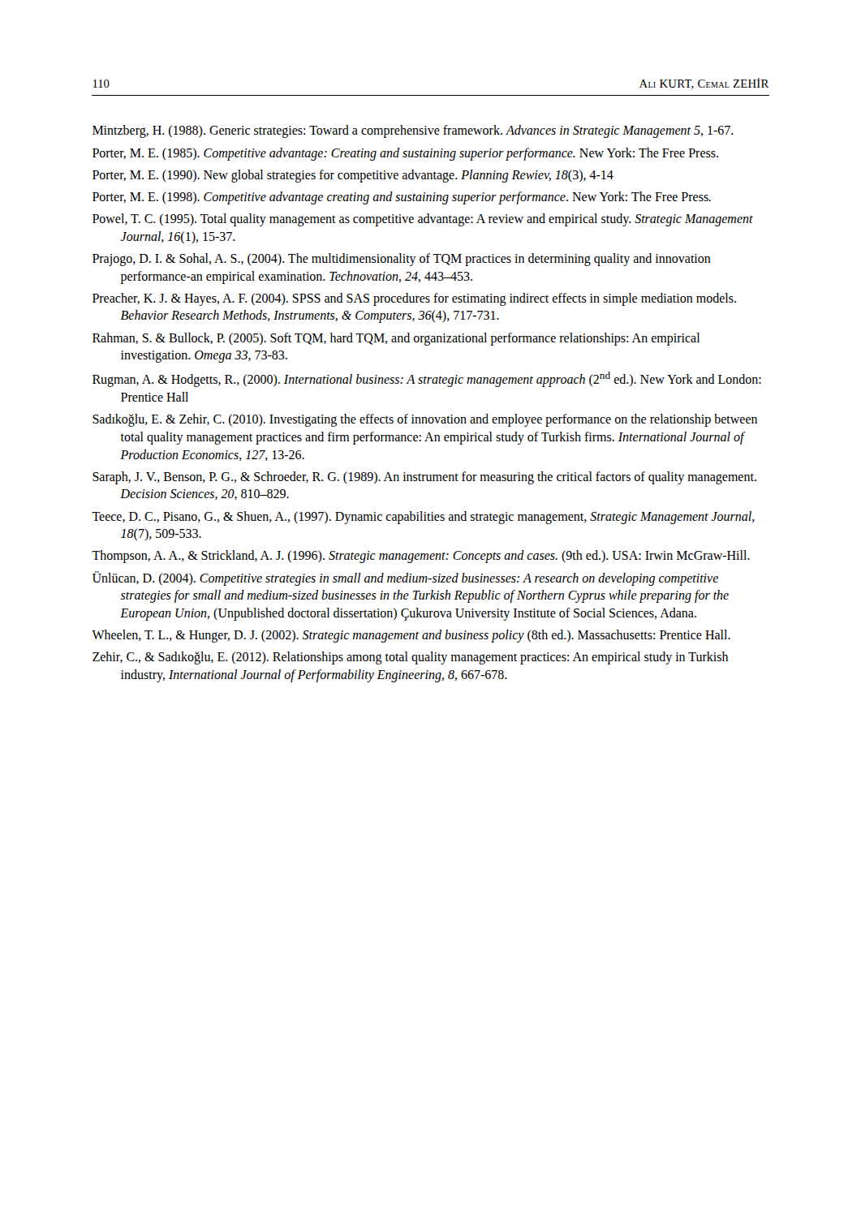110 Ali KURT, Cemal ZEHİR
Mintzberg, H. (1988). Generic strategies: Toward a comprehensive framework. Advances in Strategic Management 5, 1-67.
Porter, M. E. (1985). Competitive advantage: Creating and sustaining superior performance. New York: The Free Press.
Porter, M. E. (1990). New global strategies for competitive advantage. Planning Rewiev, 18(3), 4-14
Porter, M. E. (1998). Competitive advantage creating and sustaining superior performance. New York: The Free Press.
Powel, T. C. (1995). Total quality management as competitive advantage: A review and empirical study. Strategic Management Journal, 16(1), 15-37.
Prajogo, D. I. & Sohal, A. S., (2004). The multidimensionality of TQM practices in determining quality and innovation performance-an empirical examination. Technovation, 24, 443–453.
Preacher, K. J. & Hayes, A. F. (2004). SPSS and SAS procedures for estimating indirect effects in simple mediation models. Behavior Research Methods, Instruments, & Computers, 36(4), 717-731.
Rahman, S. & Bullock, P. (2005). Soft TQM, hard TQM, and organizational performance relationships: An empirical investigation. Omega 33, 73-83.
Rugman, A. & Hodgetts, R., (2000). International business: A strategic management approach (2nd ed.). New York and London: Prentice Hall
Sadıkoğlu, E. & Zehir, C. (2010). Investigating the effects of innovation and employee performance on the relationship between total quality management practices and firm performance: An empirical study of Turkish firms. International Journal of Production Economics, 127, 13-26.
Saraph, J. V., Benson, P. G., & Schroeder, R. G. (1989). An instrument for measuring the critical factors of quality management. Decision Sciences, 20, 810–829.
Teece, D. C., Pisano, G., & Shuen, A., (1997). Dynamic capabilities and strategic management, Strategic Management Journal, 18(7), 509-533.
Thompson, A. A., & Strickland, A. J. (1996). Strategic management: Concepts and cases. (9th ed.). USA: Irwin McGraw-Hill.
Ünlücan, D. (2004). Competitive strategies in small and medium-sized businesses: A research on developing competitive strategies for small and medium-sized businesses in the Turkish Republic of Northern Cyprus while preparing for the European Union, (Unpublished doctoral dissertation) Çukurova University Institute of Social Sciences, Adana.
Wheelen, T. L., & Hunger, D. J. (2002). Strategic management and business policy (8th ed.). Massachusetts: Prentice Hall.
Zehir, C., & Sadıkoğlu, E. (2012). Relationships among total quality management practices: An empirical study in Turkish industry, International Journal of Performability Engineering, 8, 667-678.